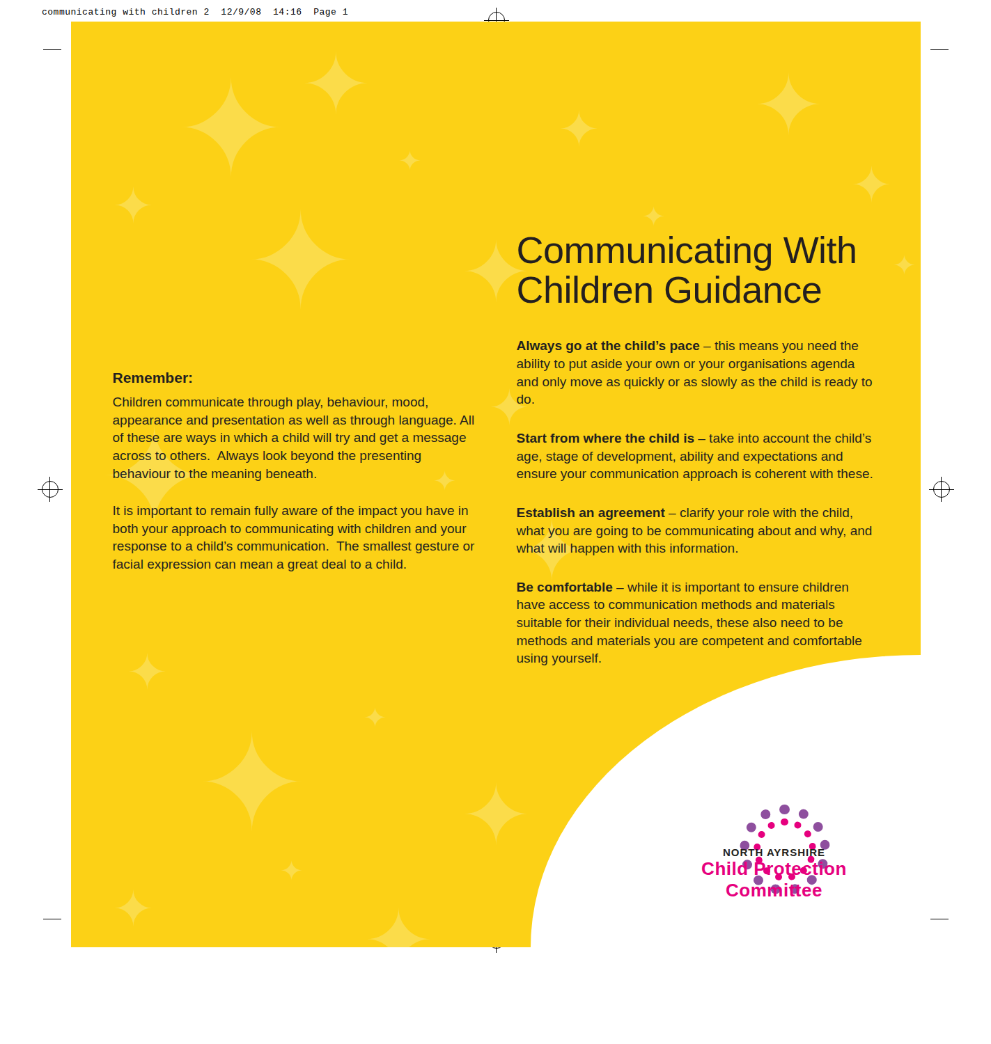communicating with children 2 12/9/08 14:16 Page 1
✦ ✦ ✦ ✦ ✦ ✦ ✦ ✦ ✦ ✦ ✦ ✦ ✦ ✦ ✦ ✦ ✦ ✦ ✦ ✦ ✦ ✦ ✦
Remember:
Children communicate through play, behaviour, mood, appearance and presentation as well as through language. All of these are ways in which a child will try and get a message across to others. Always look beyond the presenting behaviour to the meaning beneath.
It is important to remain fully aware of the impact you have in both your approach to communicating with children and your response to a child’s communication. The smallest gesture or facial expression can mean a great deal to a child.
Communicating With
Children Guidance
Always go at the child’s pace – this means you need the ability to put aside your own or your organisations agenda and only move as quickly or as slowly as the child is ready to do.
Start from where the child is – take into account the child’s age, stage of development, ability and expectations and ensure your communication approach is coherent with these.
Establish an agreement – clarify your role with the child, what you are going to be communicating about and why, and what will happen with this information.
Be comfortable – while it is important to ensure children have access to communication methods and materials suitable for their individual needs, these also need to be methods and materials you are competent and comfortable using yourself.
NORTH AYRSHIRE
Child Protection Committee